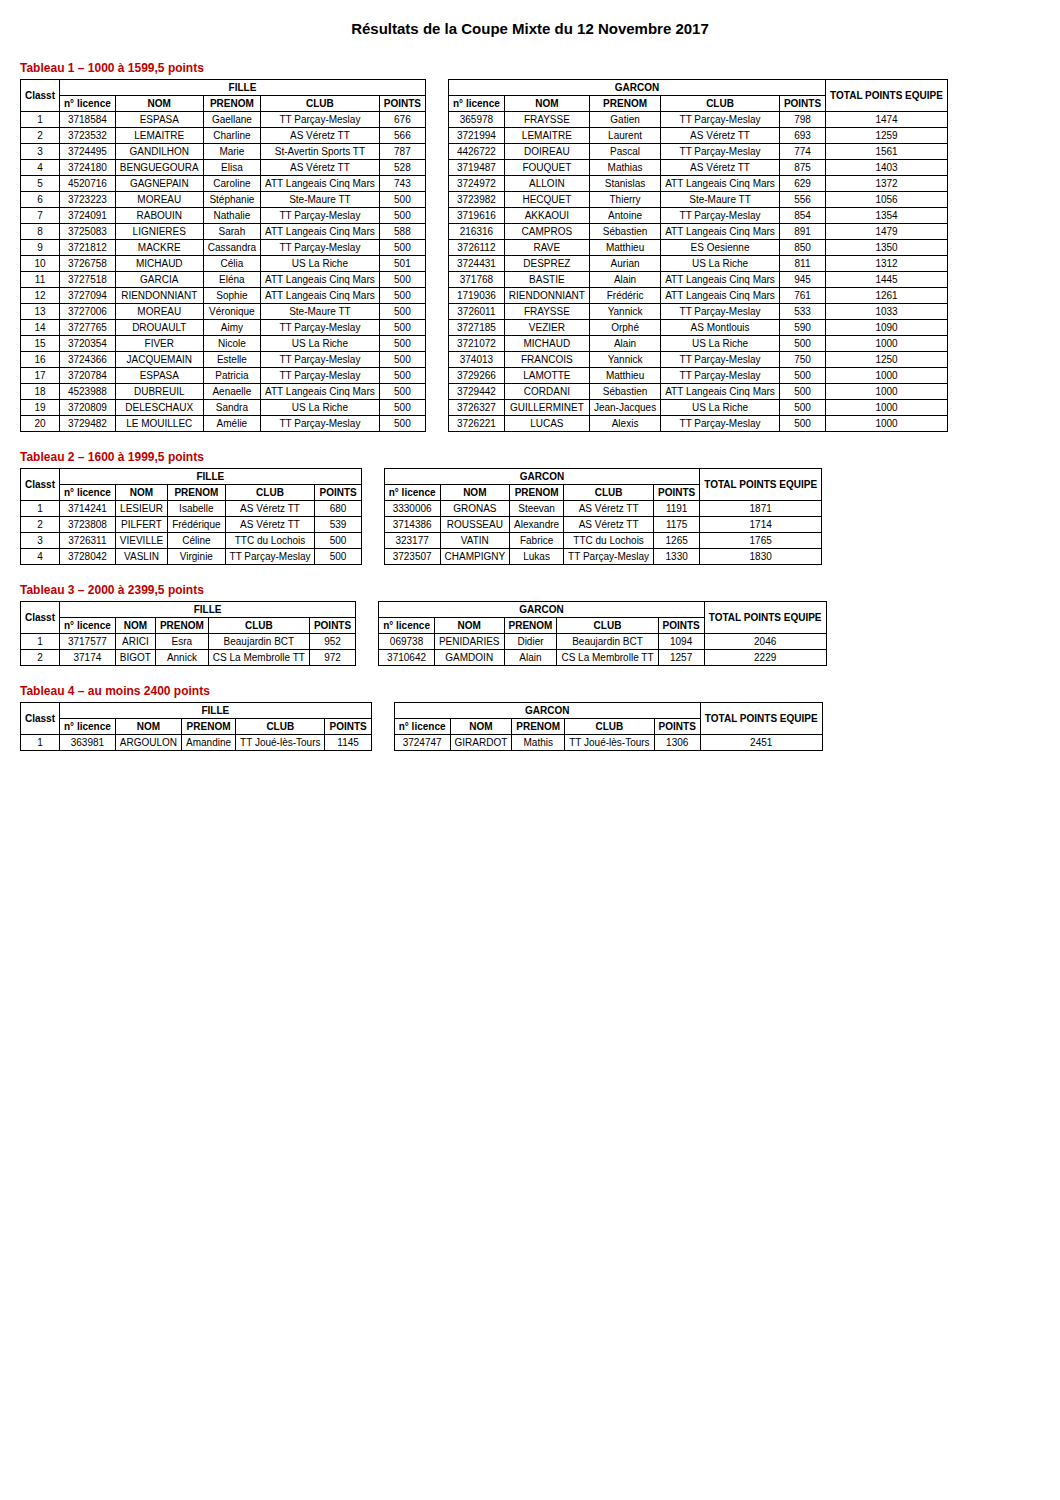Résultats de la Coupe Mixte du 12 Novembre 2017
Tableau 1 – 1000 à 1599,5 points
| Classt | FILLE | | GARCON | TOTAL POINTS EQUIPE |
| --- | --- | --- | --- | --- |
| n° licence | NOM | PRENOM | CLUB | POINTS | | n° licence | NOM | PRENOM | CLUB | POINTS |
| 1 | 3718584 | ESPASA | Gaellane | TT Parçay-Meslay | 676 | | 365978 | FRAYSSE | Gatien | TT Parçay-Meslay | 798 | 1474 |
| 2 | 3723532 | LEMAITRE | Charline | AS Véretz TT | 566 | | 3721994 | LEMAITRE | Laurent | AS Véretz TT | 693 | 1259 |
| 3 | 3724495 | GANDILHON | Marie | St-Avertin Sports TT | 787 | | 4426722 | DOIREAU | Pascal | TT Parçay-Meslay | 774 | 1561 |
| 4 | 3724180 | BENGUEGOURA | Elisa | AS Véretz TT | 528 | | 3719487 | FOUQUET | Mathias | AS Véretz TT | 875 | 1403 |
| 5 | 4520716 | GAGNEPAIN | Caroline | ATT Langeais Cinq Mars | 743 | | 3724972 | ALLOIN | Stanislas | ATT Langeais Cinq Mars | 629 | 1372 |
| 6 | 3723223 | MOREAU | Stéphanie | Ste-Maure TT | 500 | | 3723982 | HECQUET | Thierry | Ste-Maure TT | 556 | 1056 |
| 7 | 3724091 | RABOUIN | Nathalie | TT Parçay-Meslay | 500 | | 3719616 | AKKAOUI | Antoine | TT Parçay-Meslay | 854 | 1354 |
| 8 | 3725083 | LIGNIERES | Sarah | ATT Langeais Cinq Mars | 588 | | 216316 | CAMPROS | Sébastien | ATT Langeais Cinq Mars | 891 | 1479 |
| 9 | 3721812 | MACKRE | Cassandra | TT Parçay-Meslay | 500 | | 3726112 | RAVE | Matthieu | ES Oesienne | 850 | 1350 |
| 10 | 3726758 | MICHAUD | Célia | US La Riche | 501 | | 3724431 | DESPREZ | Aurian | US La Riche | 811 | 1312 |
| 11 | 3727518 | GARCIA | Eléna | ATT Langeais Cinq Mars | 500 | | 371768 | BASTIE | Alain | ATT Langeais Cinq Mars | 945 | 1445 |
| 12 | 3727094 | RIENDONNIANT | Sophie | ATT Langeais Cinq Mars | 500 | | 1719036 | RIENDONNIANT | Frédéric | ATT Langeais Cinq Mars | 761 | 1261 |
| 13 | 3727006 | MOREAU | Véronique | Ste-Maure TT | 500 | | 3726011 | FRAYSSE | Yannick | TT Parçay-Meslay | 533 | 1033 |
| 14 | 3727765 | DROUAULT | Aimy | TT Parçay-Meslay | 500 | | 3727185 | VEZIER | Orphé | AS Montlouis | 590 | 1090 |
| 15 | 3720354 | FIVER | Nicole | US La Riche | 500 | | 3721072 | MICHAUD | Alain | US La Riche | 500 | 1000 |
| 16 | 3724366 | JACQUEMAIN | Estelle | TT Parçay-Meslay | 500 | | 374013 | FRANCOIS | Yannick | TT Parçay-Meslay | 750 | 1250 |
| 17 | 3720784 | ESPASA | Patricia | TT Parçay-Meslay | 500 | | 3729266 | LAMOTTE | Matthieu | TT Parçay-Meslay | 500 | 1000 |
| 18 | 4523988 | DUBREUIL | Aenaelle | ATT Langeais Cinq Mars | 500 | | 3729442 | CORDANI | Sébastien | ATT Langeais Cinq Mars | 500 | 1000 |
| 19 | 3720809 | DELESCHAUX | Sandra | US La Riche | 500 | | 3726327 | GUILLERMINET | Jean-Jacques | US La Riche | 500 | 1000 |
| 20 | 3729482 | LE MOUILLEC | Amélie | TT Parçay-Meslay | 500 | | 3726221 | LUCAS | Alexis | TT Parçay-Meslay | 500 | 1000 |
Tableau 2 – 1600 à 1999,5 points
| Classt | FILLE | | GARCON | TOTAL POINTS EQUIPE |
| --- | --- | --- | --- | --- |
| n° licence | NOM | PRENOM | CLUB | POINTS | | n° licence | NOM | PRENOM | CLUB | POINTS |
| 1 | 3714241 | LESIEUR | Isabelle | AS Véretz TT | 680 | | 3330006 | GRONAS | Steevan | AS Véretz TT | 1191 | 1871 |
| 2 | 3723808 | PILFERT | Frédérique | AS Véretz TT | 539 | | 3714386 | ROUSSEAU | Alexandre | AS Véretz TT | 1175 | 1714 |
| 3 | 3726311 | VIEVILLE | Céline | TTC du Lochois | 500 | | 323177 | VATIN | Fabrice | TTC du Lochois | 1265 | 1765 |
| 4 | 3728042 | VASLIN | Virginie | TT Parçay-Meslay | 500 | | 3723507 | CHAMPIGNY | Lukas | TT Parçay-Meslay | 1330 | 1830 |
Tableau 3 – 2000 à 2399,5 points
| Classt | FILLE | | GARCON | TOTAL POINTS EQUIPE |
| --- | --- | --- | --- | --- |
| n° licence | NOM | PRENOM | CLUB | POINTS | | n° licence | NOM | PRENOM | CLUB | POINTS |
| 1 | 3717577 | ARICI | Esra | Beaujardin BCT | 952 | | 069738 | PENIDARIES | Didier | Beaujardin BCT | 1094 | 2046 |
| 2 | 37174 | BIGOT | Annick | CS La Membrolle TT | 972 | | 3710642 | GAMDOIN | Alain | CS La Membrolle TT | 1257 | 2229 |
Tableau 4 – au moins 2400 points
| Classt | FILLE | | GARCON | TOTAL POINTS EQUIPE |
| --- | --- | --- | --- | --- |
| n° licence | NOM | PRENOM | CLUB | POINTS | | n° licence | NOM | PRENOM | CLUB | POINTS |
| 1 | 363981 | ARGOULON | Amandine | TT Joué-lès-Tours | 1145 | | 3724747 | GIRARDOT | Mathis | TT Joué-lès-Tours | 1306 | 2451 |